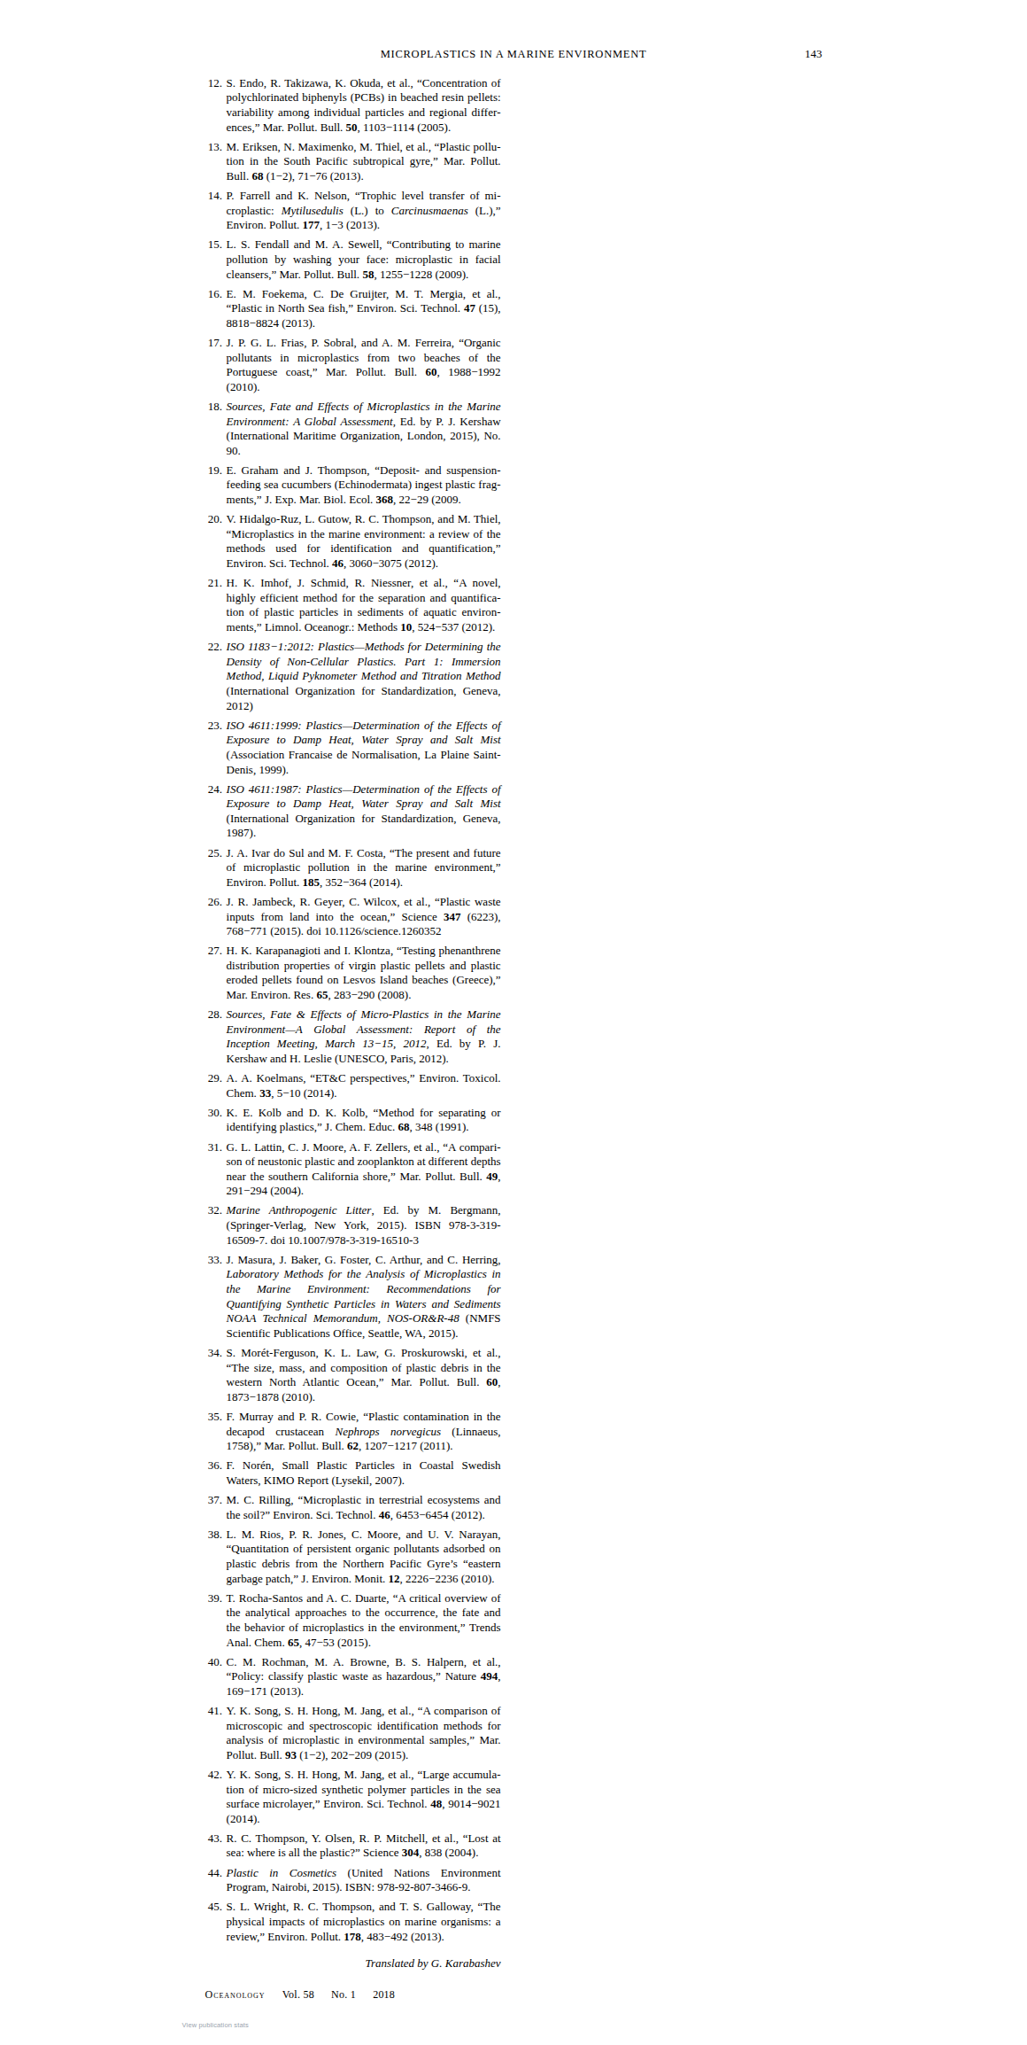Microplastics in a Marine Environment 143
12. S. Endo, R. Takizawa, K. Okuda, et al., “Concentration of polychlorinated biphenyls (PCBs) in beached resin pellets: variability among individual particles and regional differences,” Mar. Pollut. Bull. 50, 1103−1114 (2005).
13. M. Eriksen, N. Maximenko, M. Thiel, et al., “Plastic pollution in the South Pacific subtropical gyre,” Mar. Pollut. Bull. 68 (1−2), 71−76 (2013).
14. P. Farrell and K. Nelson, “Trophic level transfer of microplastic: Mytilusedulis (L.) to Carcinusmaenas (L.),” Environ. Pollut. 177, 1−3 (2013).
15. L. S. Fendall and M. A. Sewell, “Contributing to marine pollution by washing your face: microplastic in facial cleansers,” Mar. Pollut. Bull. 58, 1255−1228 (2009).
16. E. M. Foekema, C. De Gruijter, M. T. Mergia, et al., “Plastic in North Sea fish,” Environ. Sci. Technol. 47 (15), 8818−8824 (2013).
17. J. P. G. L. Frias, P. Sobral, and A. M. Ferreira, “Organic pollutants in microplastics from two beaches of the Portuguese coast,” Mar. Pollut. Bull. 60, 1988−1992 (2010).
18. Sources, Fate and Effects of Microplastics in the Marine Environment: A Global Assessment, Ed. by P. J. Kershaw (International Maritime Organization, London, 2015), No. 90.
19. E. Graham and J. Thompson, “Deposit- and suspension-feeding sea cucumbers (Echinodermata) ingest plastic fragments,” J. Exp. Mar. Biol. Ecol. 368, 22−29 (2009.
20. V. Hidalgo-Ruz, L. Gutow, R. C. Thompson, and M. Thiel, “Microplastics in the marine environment: a review of the methods used for identification and quantification,” Environ. Sci. Technol. 46, 3060−3075 (2012).
21. H. K. Imhof, J. Schmid, R. Niessner, et al., “A novel, highly efficient method for the separation and quantification of plastic particles in sediments of aquatic environments,” Limnol. Oceanogr.: Methods 10, 524−537 (2012).
22. ISO 1183−1:2012: Plastics—Methods for Determining the Density of Non-Cellular Plastics. Part 1: Immersion Method, Liquid Pyknometer Method and Titration Method (International Organization for Standardization, Geneva, 2012)
23. ISO 4611:1999: Plastics—Determination of the Effects of Exposure to Damp Heat, Water Spray and Salt Mist (Association Francaise de Normalisation, La Plaine Saint-Denis, 1999).
24. ISO 4611:1987: Plastics—Determination of the Effects of Exposure to Damp Heat, Water Spray and Salt Mist (International Organization for Standardization, Geneva, 1987).
25. J. A. Ivar do Sul and M. F. Costa, “The present and future of microplastic pollution in the marine environment,” Environ. Pollut. 185, 352−364 (2014).
26. J. R. Jambeck, R. Geyer, C. Wilcox, et al., “Plastic waste inputs from land into the ocean,” Science 347 (6223), 768−771 (2015). doi 10.1126/science.1260352
27. H. K. Karapanagioti and I. Klontza, “Testing phenanthrene distribution properties of virgin plastic pellets and plastic eroded pellets found on Lesvos Island beaches (Greece),” Mar. Environ. Res. 65, 283−290 (2008).
28. Sources, Fate & Effects of Micro-Plastics in the Marine Environment—A Global Assessment: Report of the Inception Meeting, March 13−15, 2012, Ed. by P. J. Kershaw and H. Leslie (UNESCO, Paris, 2012).
29. A. A. Koelmans, “ET&C perspectives,” Environ. Toxicol. Chem. 33, 5−10 (2014).
30. K. E. Kolb and D. K. Kolb, “Method for separating or identifying plastics,” J. Chem. Educ. 68, 348 (1991).
31. G. L. Lattin, C. J. Moore, A. F. Zellers, et al., “A comparison of neustonic plastic and zooplankton at different depths near the southern California shore,” Mar. Pollut. Bull. 49, 291−294 (2004).
32. Marine Anthropogenic Litter, Ed. by M. Bergmann, (Springer-Verlag, New York, 2015). ISBN 978-3-319-16509-7. doi 10.1007/978-3-319-16510-3
33. J. Masura, J. Baker, G. Foster, C. Arthur, and C. Herring, Laboratory Methods for the Analysis of Microplastics in the Marine Environment: Recommendations for Quantifying Synthetic Particles in Waters and Sediments NOAA Technical Memorandum, NOS-OR&R-48 (NMFS Scientific Publications Office, Seattle, WA, 2015).
34. S. Morét-Ferguson, K. L. Law, G. Proskurowski, et al., “The size, mass, and composition of plastic debris in the western North Atlantic Ocean,” Mar. Pollut. Bull. 60, 1873−1878 (2010).
35. F. Murray and P. R. Cowie, “Plastic contamination in the decapod crustacean Nephrops norvegicus (Linnaeus, 1758),” Mar. Pollut. Bull. 62, 1207−1217 (2011).
36. F. Norén, Small Plastic Particles in Coastal Swedish Waters, KIMO Report (Lysekil, 2007).
37. M. C. Rilling, “Microplastic in terrestrial ecosystems and the soil?” Environ. Sci. Technol. 46, 6453−6454 (2012).
38. L. M. Rios, P. R. Jones, C. Moore, and U. V. Narayan, “Quantitation of persistent organic pollutants adsorbed on plastic debris from the Northern Pacific Gyre’s “eastern garbage patch,” J. Environ. Monit. 12, 2226−2236 (2010).
39. T. Rocha-Santos and A. C. Duarte, “A critical overview of the analytical approaches to the occurrence, the fate and the behavior of microplastics in the environment,” Trends Anal. Chem. 65, 47−53 (2015).
40. C. M. Rochman, M. A. Browne, B. S. Halpern, et al., “Policy: classify plastic waste as hazardous,” Nature 494, 169−171 (2013).
41. Y. K. Song, S. H. Hong, M. Jang, et al., “A comparison of microscopic and spectroscopic identification methods for analysis of microplastic in environmental samples,” Mar. Pollut. Bull. 93 (1−2), 202−209 (2015).
42. Y. K. Song, S. H. Hong, M. Jang, et al., “Large accumulation of micro-sized synthetic polymer particles in the sea surface microlayer,” Environ. Sci. Technol. 48, 9014−9021 (2014).
43. R. C. Thompson, Y. Olsen, R. P. Mitchell, et al., “Lost at sea: where is all the plastic?” Science 304, 838 (2004).
44. Plastic in Cosmetics (United Nations Environment Program, Nairobi, 2015). ISBN: 978-92-807-3466-9.
45. S. L. Wright, R. C. Thompson, and T. S. Galloway, “The physical impacts of microplastics on marine organisms: a review,” Environ. Pollut. 178, 483−492 (2013).
Translated by G. Karabashev
Oceanology Vol. 58 No. 1 2018
View publication stats